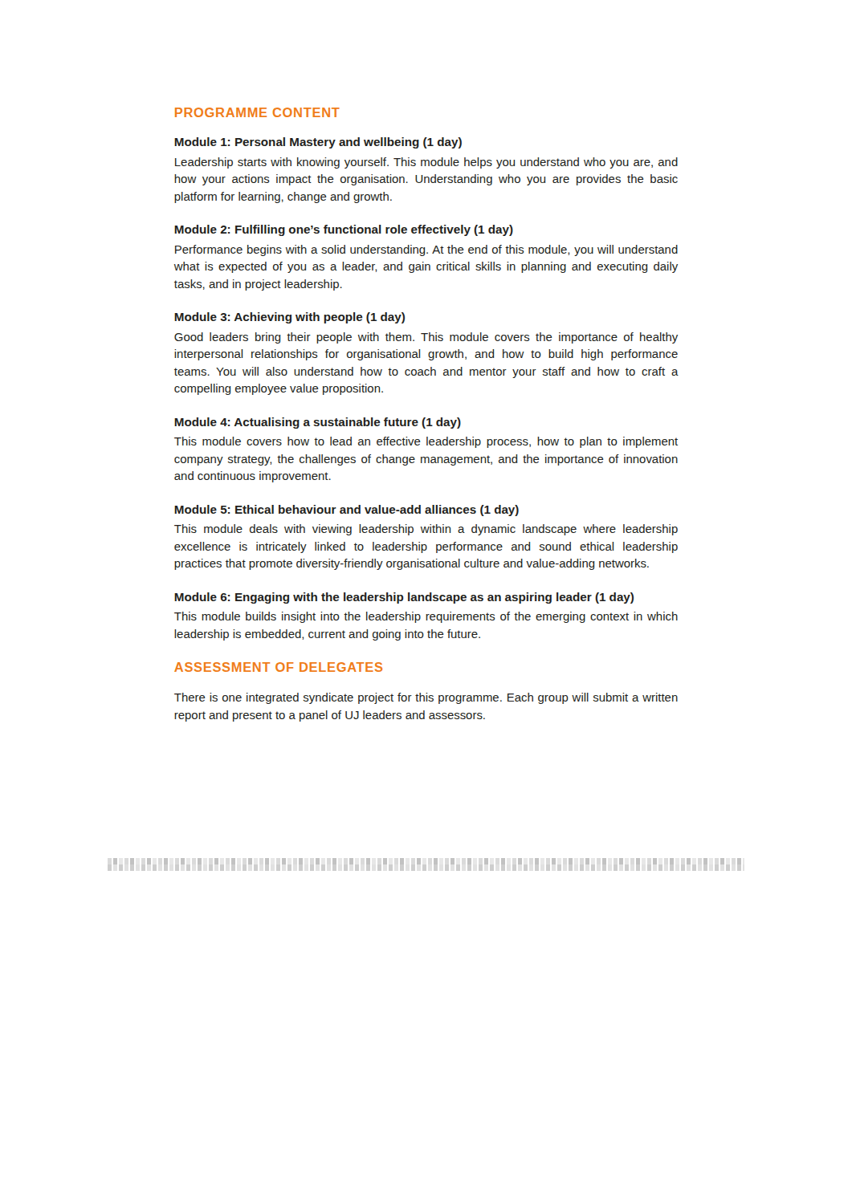Programme Content
Module 1: Personal Mastery and wellbeing (1 day)
Leadership starts with knowing yourself. This module helps you understand who you are, and how your actions impact the organisation. Understanding who you are provides the basic platform for learning, change and growth.
Module 2: Fulfilling one’s functional role effectively (1 day)
Performance begins with a solid understanding. At the end of this module, you will understand what is expected of you as a leader, and gain critical skills in planning and executing daily tasks, and in project leadership.
Module 3: Achieving with people (1 day)
Good leaders bring their people with them. This module covers the importance of healthy interpersonal relationships for organisational growth, and how to build high performance teams. You will also understand how to coach and mentor your staff and how to craft a compelling employee value proposition.
Module 4: Actualising a sustainable future (1 day)
This module covers how to lead an effective leadership process, how to plan to implement company strategy, the challenges of change management, and the importance of innovation and continuous improvement.
Module 5: Ethical behaviour and value-add alliances (1 day)
This module deals with viewing leadership within a dynamic landscape where leadership excellence is intricately linked to leadership performance and sound ethical leadership practices that promote diversity-friendly organisational culture and value-adding networks.
Module 6: Engaging with the leadership landscape as an aspiring leader (1 day)
This module builds insight into the leadership requirements of the emerging context in which leadership is embedded, current and going into the future.
Assessment of Delegates
There is one integrated syndicate project for this programme. Each group will submit a written report and present to a panel of UJ leaders and assessors.